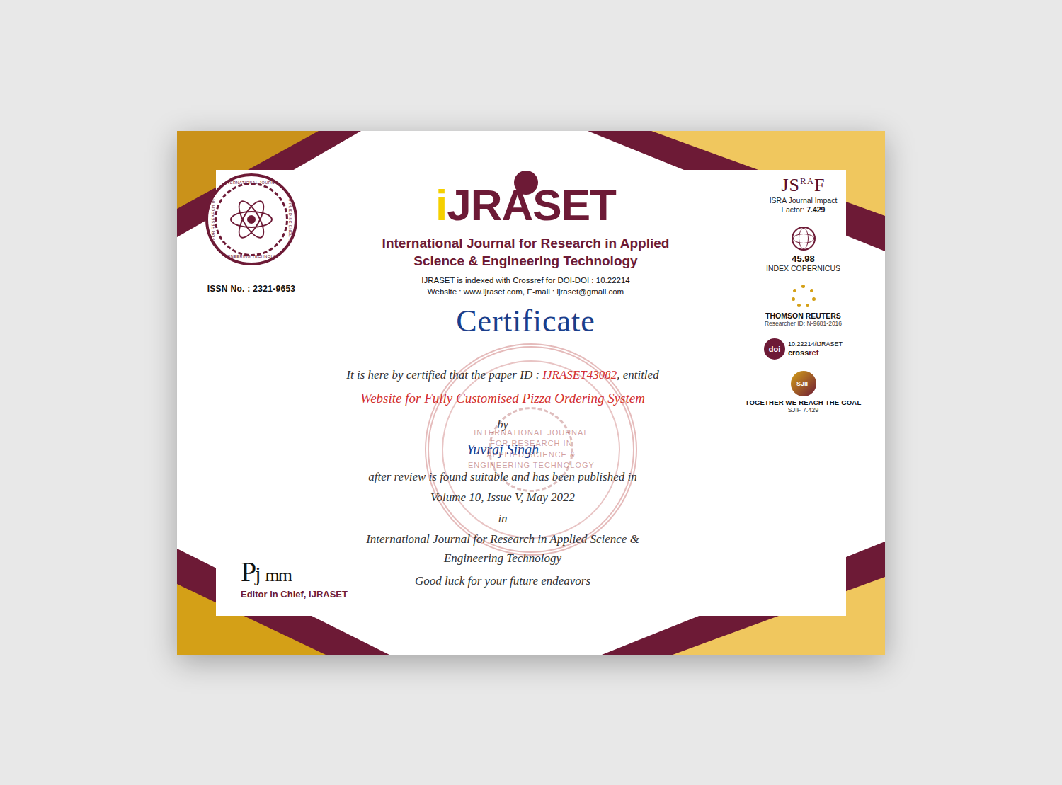International Journal Engineering Technology for Research in Applied Science &
ISSN No. : 2321-9653
iJRASET
International Journal for Research in Applied
Science & Engineering Technology
IJRASET is indexed with Crossref for DOI-DOI : 10.22214
Website : www.ijraset.com, E-mail : ijraset@gmail.com
Certificate
JSRAF
ISRA Journal Impact
Factor: 7.429
45.98
INDEX COPERNICUS
THOMSON REUTERS
Researcher ID: N-9681-2016
doi
10.22214/IJRASET crossref
SJIF
TOGETHER WE REACH THE GOAL
SJIF 7.429
International Journal
for Research in
Applied Science &
Engineering Technology
It is here by certified that the paper ID : IJRASET43082, entitled
Website for Fully Customised Pizza Ordering System
by
Yuvraj Singh
after review is found suitable and has been published in
Volume 10, Issue V, May 2022
in
International Journal for Research in Applied Science &
Engineering Technology
Good luck for your future endeavors
Pj mm
Editor in Chief, iJRASET